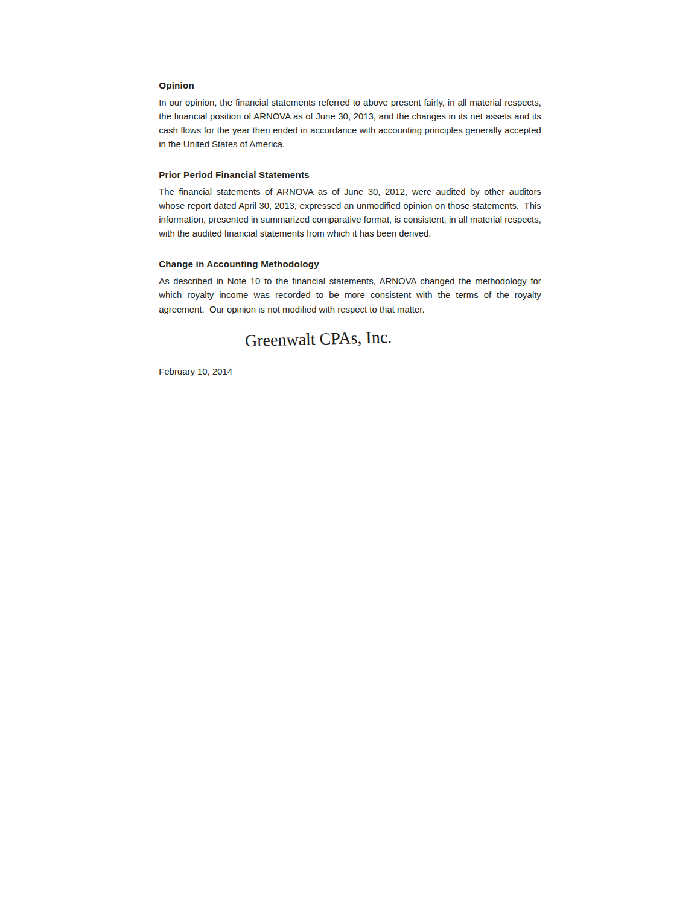Opinion
In our opinion, the financial statements referred to above present fairly, in all material respects, the financial position of ARNOVA as of June 30, 2013, and the changes in its net assets and its cash flows for the year then ended in accordance with accounting principles generally accepted in the United States of America.
Prior Period Financial Statements
The financial statements of ARNOVA as of June 30, 2012, were audited by other auditors whose report dated April 30, 2013, expressed an unmodified opinion on those statements. This information, presented in summarized comparative format, is consistent, in all material respects, with the audited financial statements from which it has been derived.
Change in Accounting Methodology
As described in Note 10 to the financial statements, ARNOVA changed the methodology for which royalty income was recorded to be more consistent with the terms of the royalty agreement. Our opinion is not modified with respect to that matter.
Greenwalt CPAs, Inc.
February 10, 2014